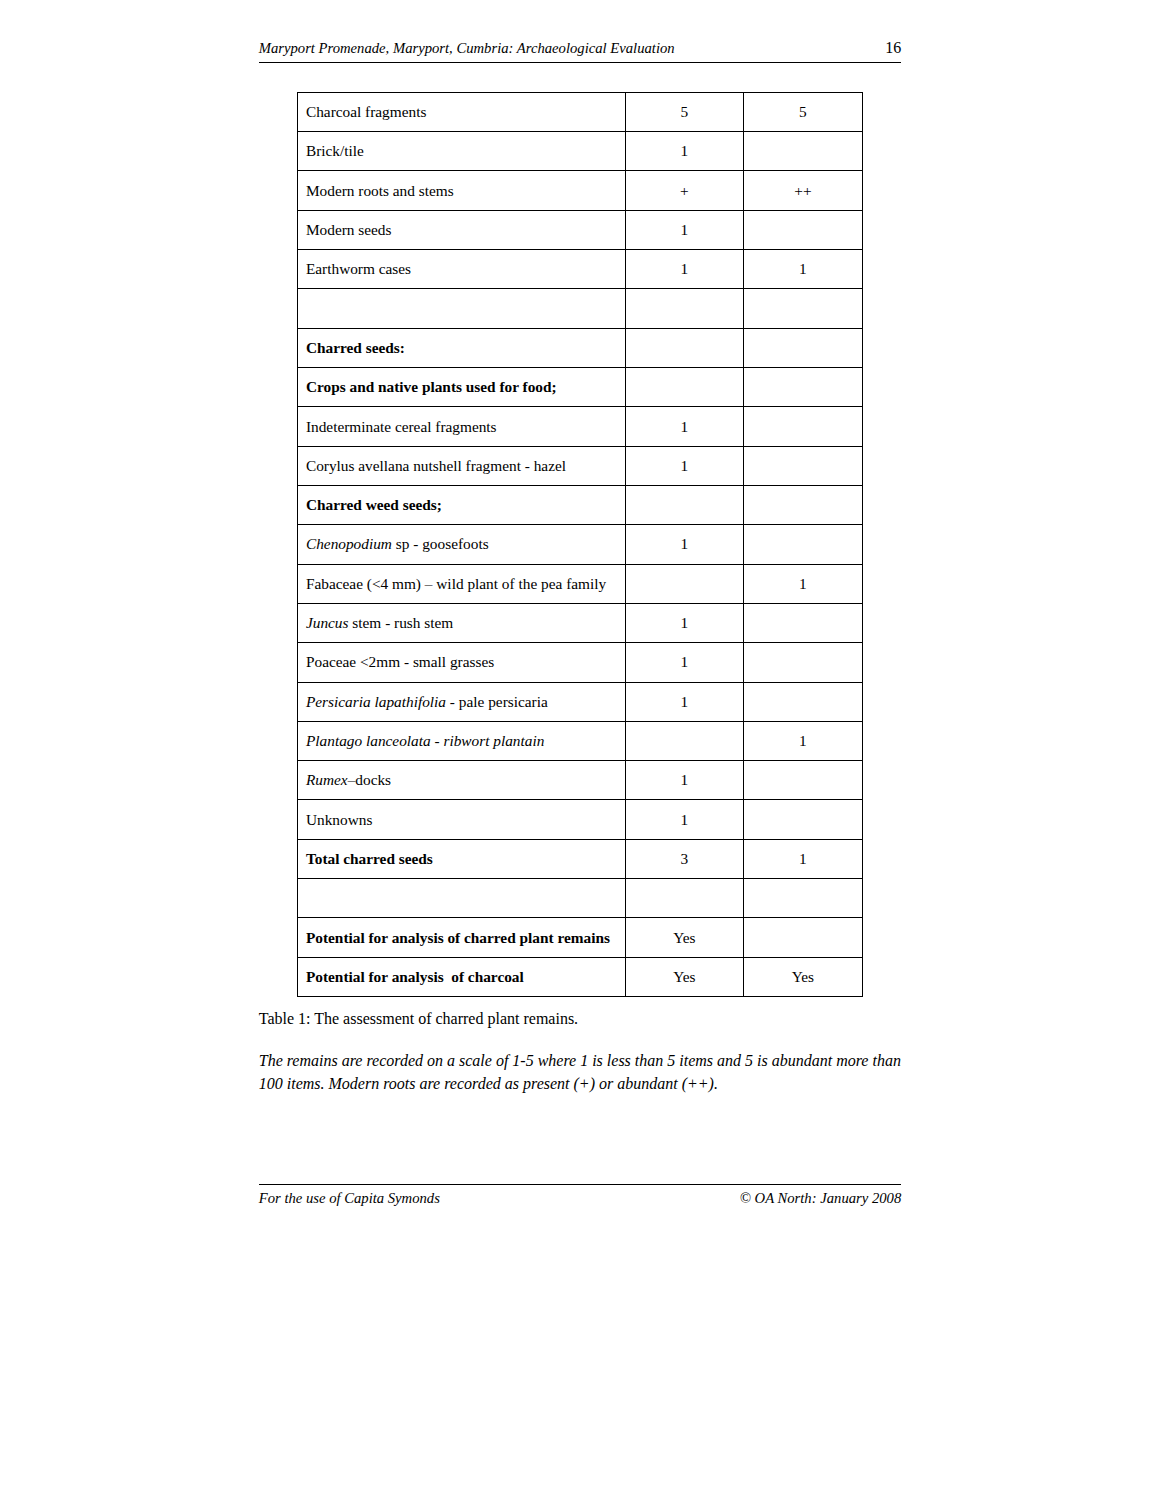Maryport Promenade, Maryport, Cumbria: Archaeological Evaluation 16
| Charcoal fragments | 5 | 5 |
| Brick/tile | 1 | |
| Modern roots and stems | + | ++ |
| Modern seeds | 1 | |
| Earthworm cases | 1 | 1 |
| Charred seeds: | | |
| Crops and native plants used for food; | | |
| Indeterminate cereal fragments | 1 | |
| Corylus avellana nutshell fragment - hazel | 1 | |
| Charred weed seeds; | | |
| Chenopodium sp - goosefoots | 1 | |
| Fabaceae (<4 mm) – wild plant of the pea family | | 1 |
| Juncus stem - rush stem | 1 | |
| Poaceae <2mm - small grasses | 1 | |
| Persicaria lapathifolia - pale persicaria | 1 | |
| Plantago lanceolata - ribwort plantain | | 1 |
| Rumex –docks | 1 | |
| Unknowns | 1 | |
| Total charred seeds | 3 | 1 |
| Potential for analysis of charred plant remains | Yes | |
| Potential for analysis of charcoal | Yes | Yes |
Table 1: The assessment of charred plant remains.
The remains are recorded on a scale of 1-5 where 1 is less than 5 items and 5 is abundant more than 100 items. Modern roots are recorded as present (+) or abundant (++).
For the use of Capita Symonds © OA North: January 2008